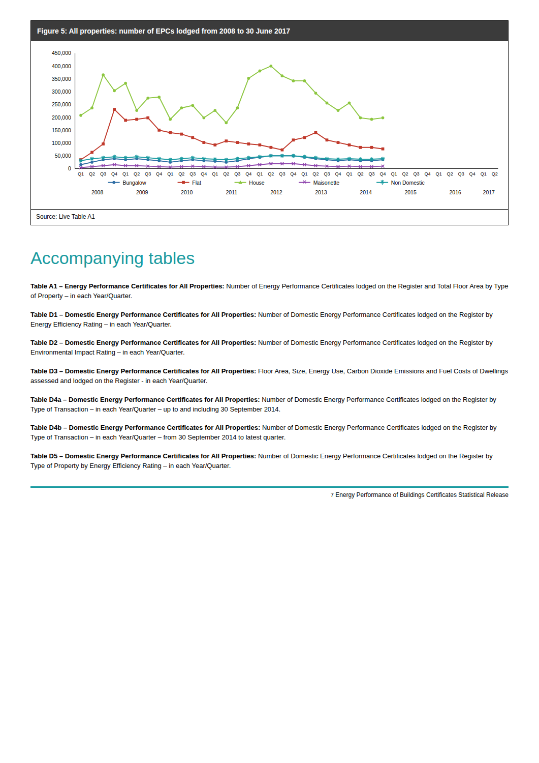Figure 5: All properties: number of EPCs lodged from 2008 to 30 June 2017
450,000 400,000 350,000 300,000 250,000 200,000 150,000 100,000 50,000 0 Q1Q2Q3Q4 Q1Q2Q3Q4 Q1Q2Q3Q4 Q1Q2Q3Q4 Q1Q2Q3Q4 Q1Q2Q3Q4 Q1Q2Q3Q4 Q1Q2Q3Q4 Q1Q2Q3Q4 Q1Q2 Bungalow Flat House Maisonette Non Domestic 2008 2009 2010 2011 2012 2013 2014 2015 2016 2017
Source: Live Table A1
Accompanying tables
Table A1 – Energy Performance Certificates for All Properties: Number of Energy Performance Certificates lodged on the Register and Total Floor Area by Type of Property – in each Year/Quarter.
Table D1 – Domestic Energy Performance Certificates for All Properties: Number of Domestic Energy Performance Certificates lodged on the Register by Energy Efficiency Rating – in each Year/Quarter.
Table D2 – Domestic Energy Performance Certificates for All Properties: Number of Domestic Energy Performance Certificates lodged on the Register by Environmental Impact Rating – in each Year/Quarter.
Table D3 – Domestic Energy Performance Certificates for All Properties: Floor Area, Size, Energy Use, Carbon Dioxide Emissions and Fuel Costs of Dwellings assessed and lodged on the Register - in each Year/Quarter.
Table D4a – Domestic Energy Performance Certificates for All Properties: Number of Domestic Energy Performance Certificates lodged on the Register by Type of Transaction – in each Year/Quarter – up to and including 30 September 2014.
Table D4b – Domestic Energy Performance Certificates for All Properties: Number of Domestic Energy Performance Certificates lodged on the Register by Type of Transaction – in each Year/Quarter – from 30 September 2014 to latest quarter.
Table D5 – Domestic Energy Performance Certificates for All Properties: Number of Domestic Energy Performance Certificates lodged on the Register by Type of Property by Energy Efficiency Rating – in each Year/Quarter.
7 Energy Performance of Buildings Certificates Statistical Release